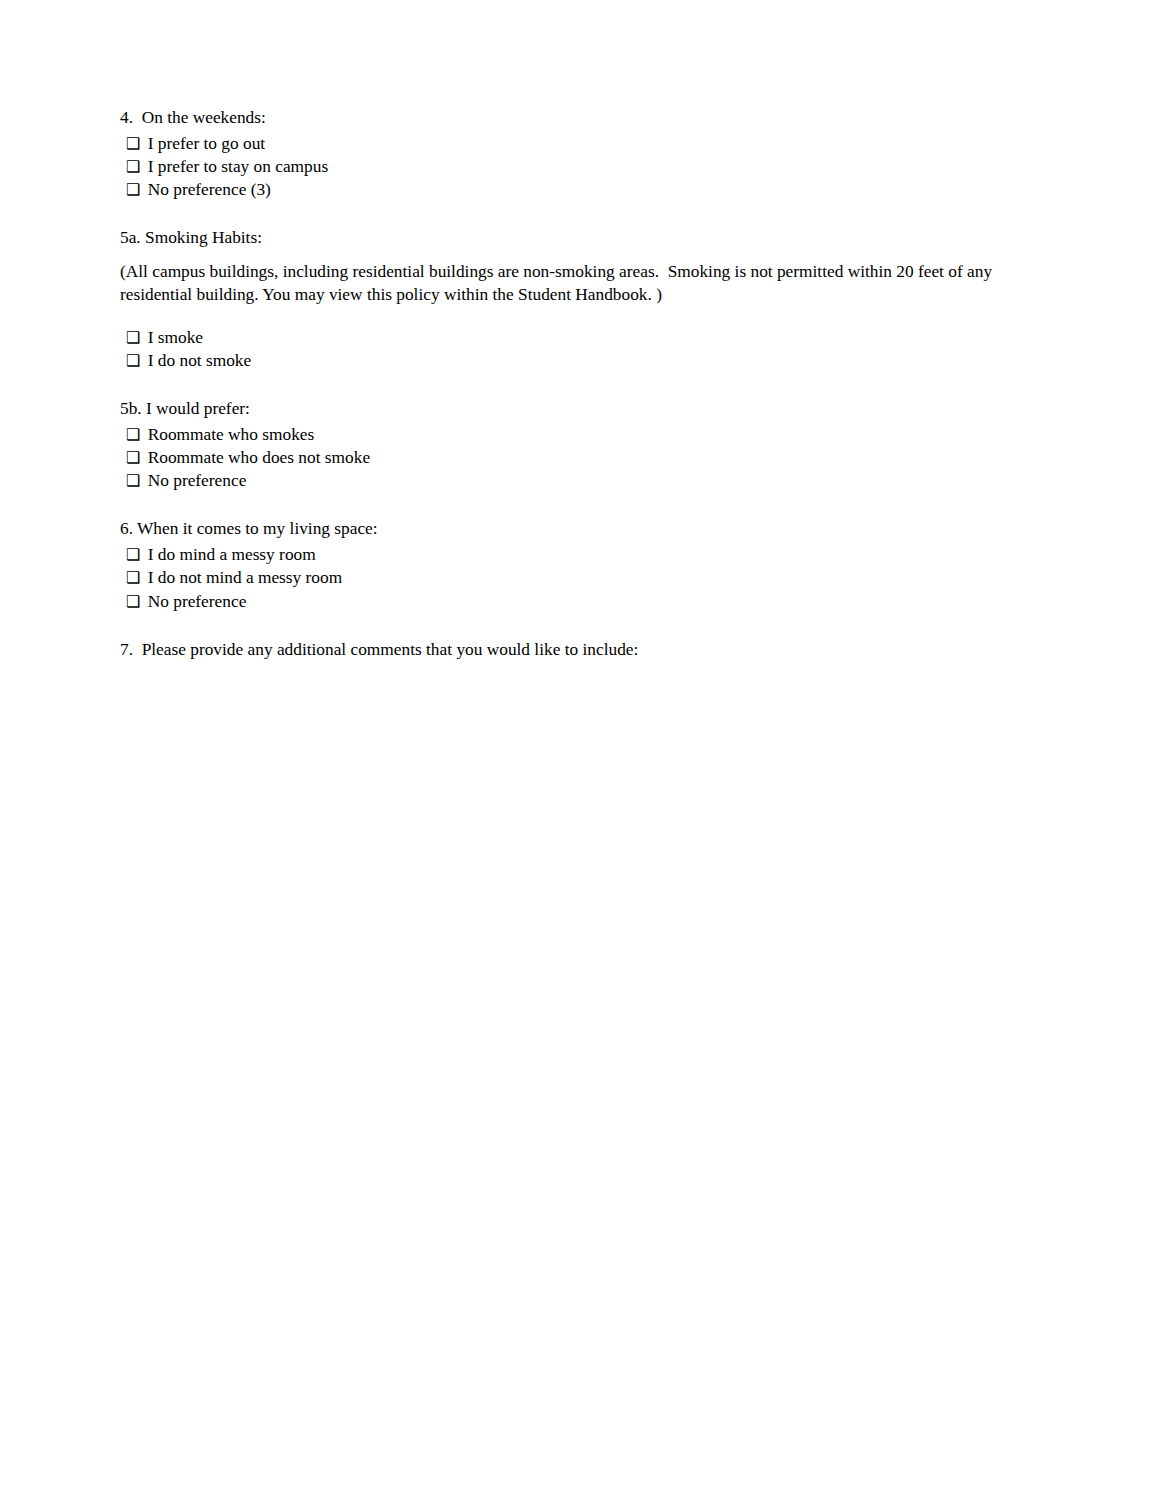4. On the weekends:
I prefer to go out
I prefer to stay on campus
No preference (3)
5a. Smoking Habits:
(All campus buildings, including residential buildings are non-smoking areas. Smoking is not permitted within 20 feet of any residential building. You may view this policy within the Student Handbook. )
I smoke
I do not smoke
5b. I would prefer:
Roommate who smokes
Roommate who does not smoke
No preference
6. When it comes to my living space:
I do mind a messy room
I do not mind a messy room
No preference
7. Please provide any additional comments that you would like to include: